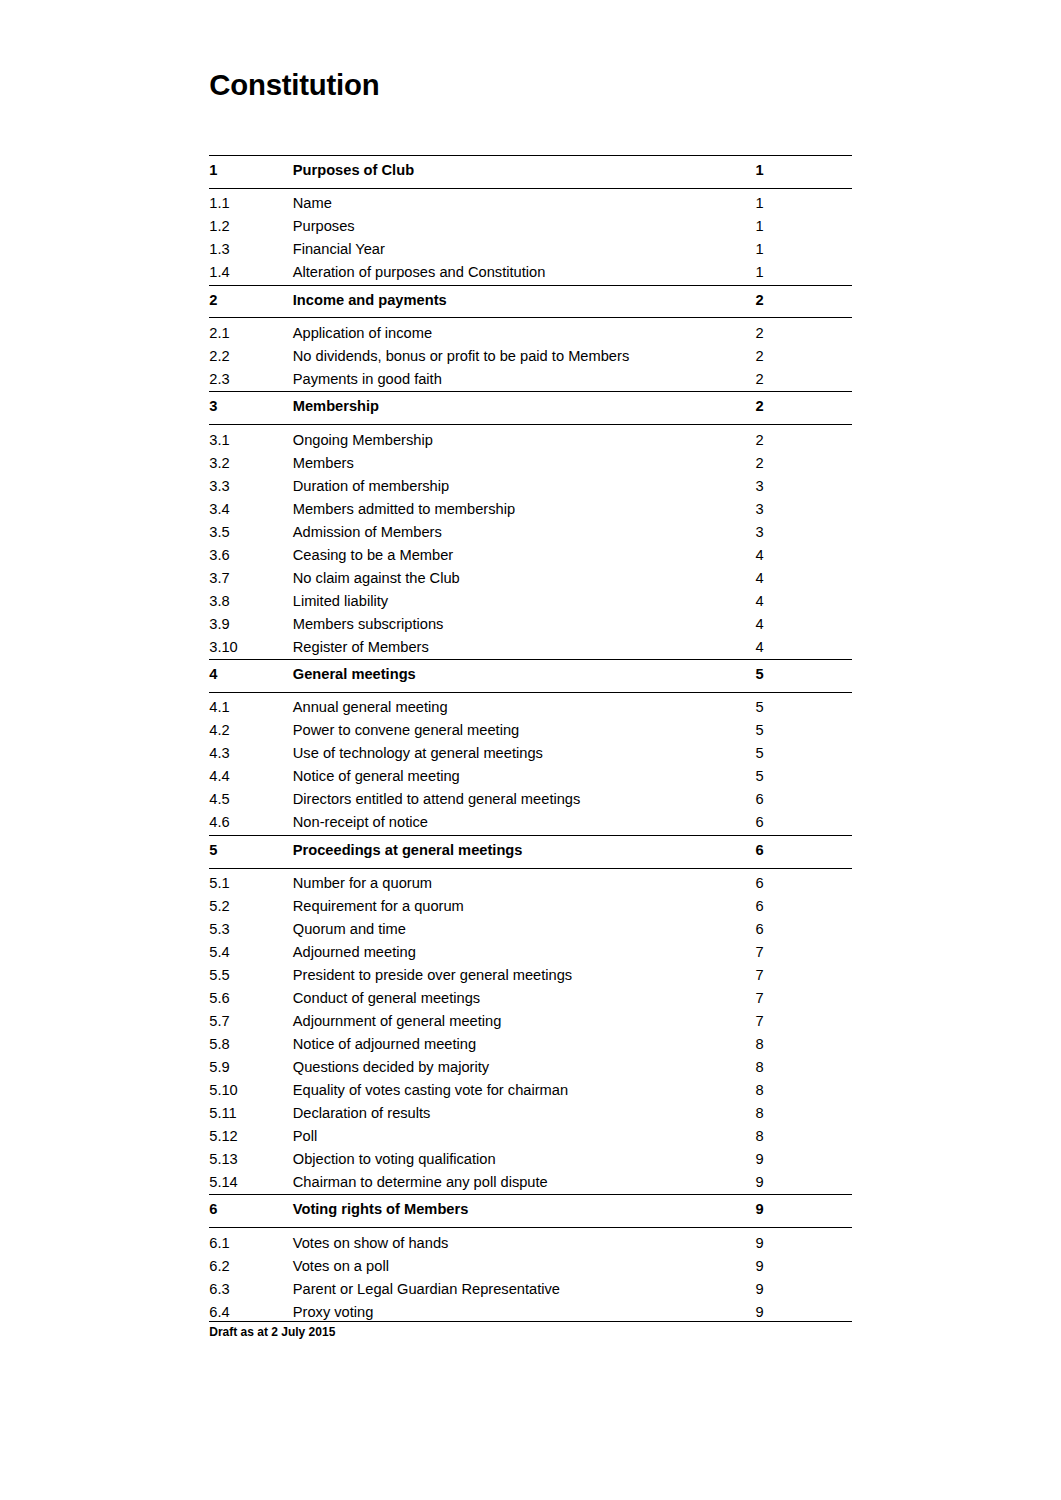Constitution
| 1 | Purposes of Club | 1 |
| 1.1 | Name | 1 |
| 1.2 | Purposes | 1 |
| 1.3 | Financial Year | 1 |
| 1.4 | Alteration of purposes and Constitution | 1 |
| 2 | Income and payments | 2 |
| 2.1 | Application of income | 2 |
| 2.2 | No dividends, bonus or profit to be paid to Members | 2 |
| 2.3 | Payments in good faith | 2 |
| 3 | Membership | 2 |
| 3.1 | Ongoing Membership | 2 |
| 3.2 | Members | 2 |
| 3.3 | Duration of membership | 3 |
| 3.4 | Members admitted to membership | 3 |
| 3.5 | Admission of Members | 3 |
| 3.6 | Ceasing to be a Member | 4 |
| 3.7 | No claim against the Club | 4 |
| 3.8 | Limited liability | 4 |
| 3.9 | Members subscriptions | 4 |
| 3.10 | Register of Members | 4 |
| 4 | General meetings | 5 |
| 4.1 | Annual general meeting | 5 |
| 4.2 | Power to convene general meeting | 5 |
| 4.3 | Use of technology at general meetings | 5 |
| 4.4 | Notice of general meeting | 5 |
| 4.5 | Directors entitled to attend general meetings | 6 |
| 4.6 | Non-receipt of notice | 6 |
| 5 | Proceedings at general meetings | 6 |
| 5.1 | Number for a quorum | 6 |
| 5.2 | Requirement for a quorum | 6 |
| 5.3 | Quorum and time | 6 |
| 5.4 | Adjourned meeting | 7 |
| 5.5 | President to preside over general meetings | 7 |
| 5.6 | Conduct of general meetings | 7 |
| 5.7 | Adjournment of general meeting | 7 |
| 5.8 | Notice of adjourned meeting | 8 |
| 5.9 | Questions decided by majority | 8 |
| 5.10 | Equality of votes casting vote for chairman | 8 |
| 5.11 | Declaration of results | 8 |
| 5.12 | Poll | 8 |
| 5.13 | Objection to voting qualification | 9 |
| 5.14 | Chairman to determine any poll dispute | 9 |
| 6 | Voting rights of Members | 9 |
| 6.1 | Votes on show of hands | 9 |
| 6.2 | Votes on a poll | 9 |
| 6.3 | Parent or Legal Guardian Representative | 9 |
| 6.4 | Proxy voting | 9 |
Draft as at 2 July 2015